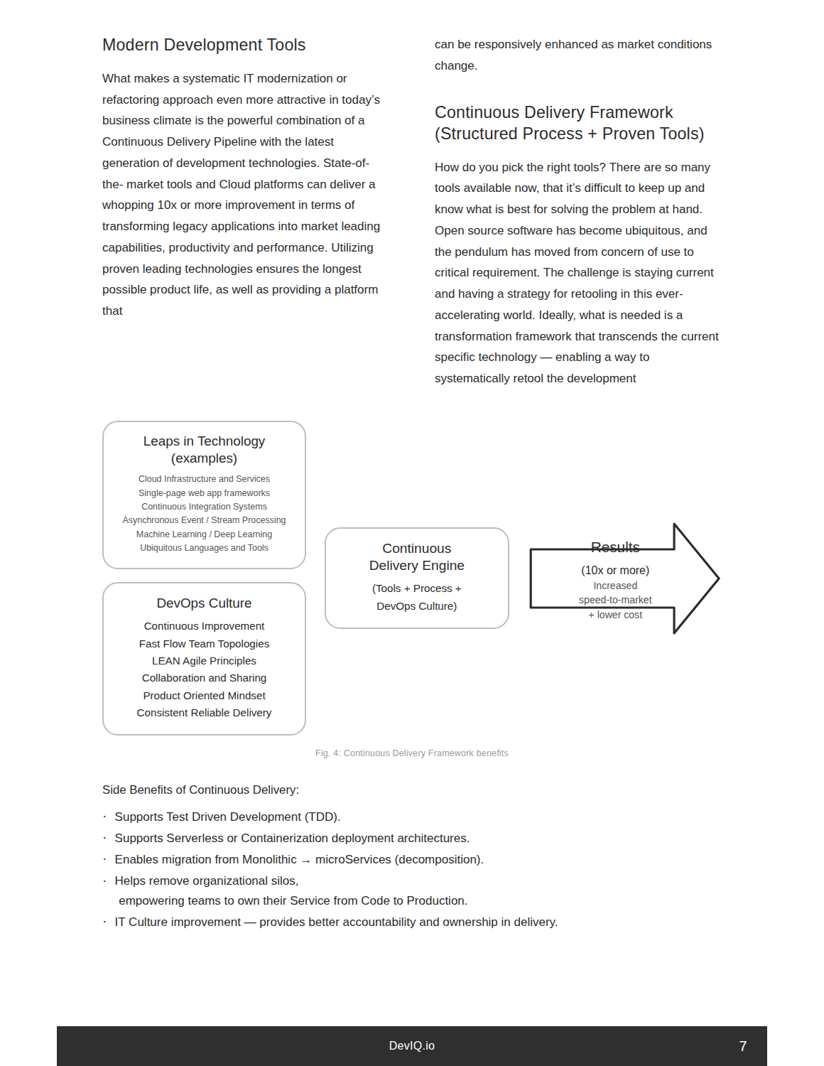Modern Development Tools
What makes a systematic IT modernization or refactoring approach even more attractive in today’s business climate is the powerful combination of a Continuous Delivery Pipeline with the latest generation of development technologies. State-of-the- market tools and Cloud platforms can deliver a whopping 10x or more improvement in terms of transforming legacy applications into market leading capabilities, productivity and performance. Utilizing proven leading technologies ensures the longest possible product life, as well as providing a platform that
can be responsively enhanced as market conditions change.
Continuous Delivery Framework
(Structured Process + Proven Tools)
How do you pick the right tools? There are so many tools available now, that it’s difficult to keep up and know what is best for solving the problem at hand. Open source software has become ubiquitous, and the pendulum has moved from concern of use to critical requirement. The challenge is staying current and having a strategy for retooling in this ever-accelerating world. Ideally, what is needed is a transformation framework that transcends the current specific technology — enabling a way to systematically retool the development
Leaps in Technology
(examples)
Cloud Infrastructure and Services
Single-page web app frameworks
Continuous Integration Systems
Asynchronous Event / Stream Processing
Machine Learning / Deep Learning
Ubiquitous Languages and Tools
DevOps Culture
Continuous Improvement
Fast Flow Team Topologies
LEAN Agile Principles
Collaboration and Sharing
Product Oriented Mindset
Consistent Reliable Delivery
Continuous
Delivery Engine
(Tools + Process +
DevOps Culture)
Results
(10x or more) Increased
speed-to-market
+ lower cost
Fig. 4: Continuous Delivery Framework benefits
Side Benefits of Continuous Delivery:
Supports Test Driven Development (TDD).
Supports Serverless or Containerization deployment architectures.
Enables migration from Monolithic → microServices (decomposition).
Helps remove organizational silos, empowering teams to own their Service from Code to Production.
IT Culture improvement — provides better accountability and ownership in delivery.
DevIQ.io 7